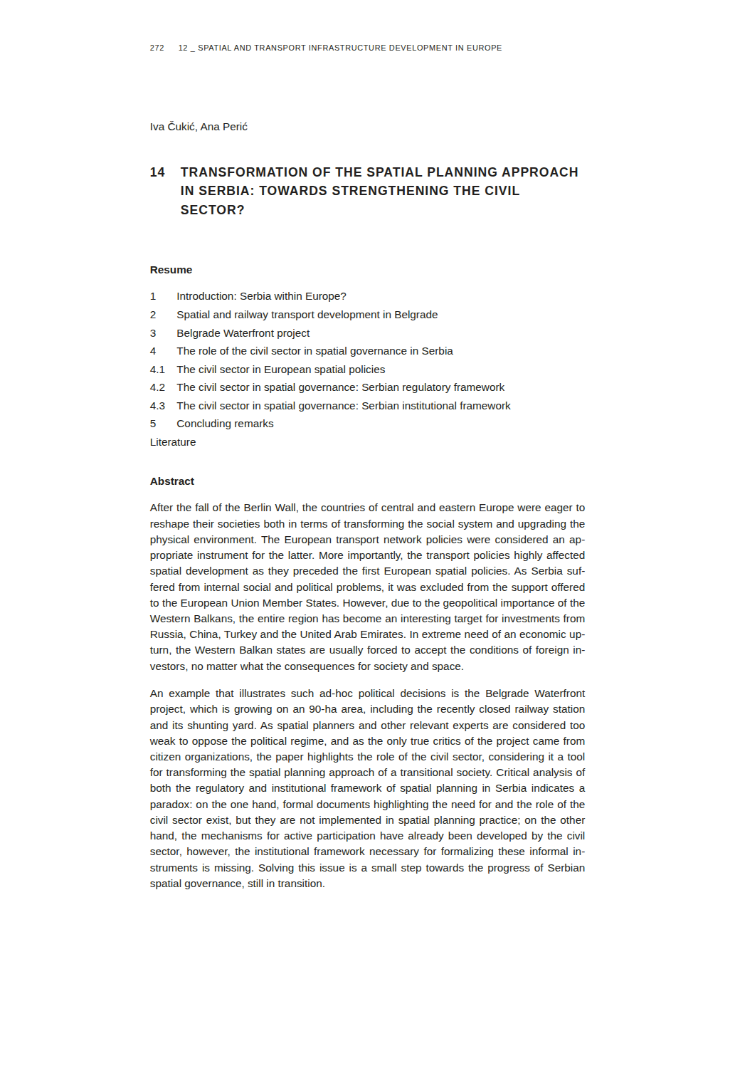272 12 _ Spatial and Transport Infrastructure Development in Europe
Iva Čukić, Ana Perić
14 Transformation of the Spatial Planning Approach in Serbia: Towards Strengthening the Civil Sector?
Resume
1 Introduction: Serbia within Europe?
2 Spatial and railway transport development in Belgrade
3 Belgrade Waterfront project
4 The role of the civil sector in spatial governance in Serbia
4.1 The civil sector in European spatial policies
4.2 The civil sector in spatial governance: Serbian regulatory framework
4.3 The civil sector in spatial governance: Serbian institutional framework
5 Concluding remarks
Literature
Abstract
After the fall of the Berlin Wall, the countries of central and eastern Europe were eager to reshape their societies both in terms of transforming the social system and upgrading the physical environment. The European transport network policies were considered an appropriate instrument for the latter. More importantly, the transport policies highly affected spatial development as they preceded the first European spatial policies. As Serbia suffered from internal social and political problems, it was excluded from the support offered to the European Union Member States. However, due to the geopolitical importance of the Western Balkans, the entire region has become an interesting target for investments from Russia, China, Turkey and the United Arab Emirates. In extreme need of an economic upturn, the Western Balkan states are usually forced to accept the conditions of foreign investors, no matter what the consequences for society and space.
An example that illustrates such ad-hoc political decisions is the Belgrade Waterfront project, which is growing on an 90-ha area, including the recently closed railway station and its shunting yard. As spatial planners and other relevant experts are considered too weak to oppose the political regime, and as the only true critics of the project came from citizen organizations, the paper highlights the role of the civil sector, considering it a tool for transforming the spatial planning approach of a transitional society. Critical analysis of both the regulatory and institutional framework of spatial planning in Serbia indicates a paradox: on the one hand, formal documents highlighting the need for and the role of the civil sector exist, but they are not implemented in spatial planning practice; on the other hand, the mechanisms for active participation have already been developed by the civil sector, however, the institutional framework necessary for formalizing these informal instruments is missing. Solving this issue is a small step towards the progress of Serbian spatial governance, still in transition.